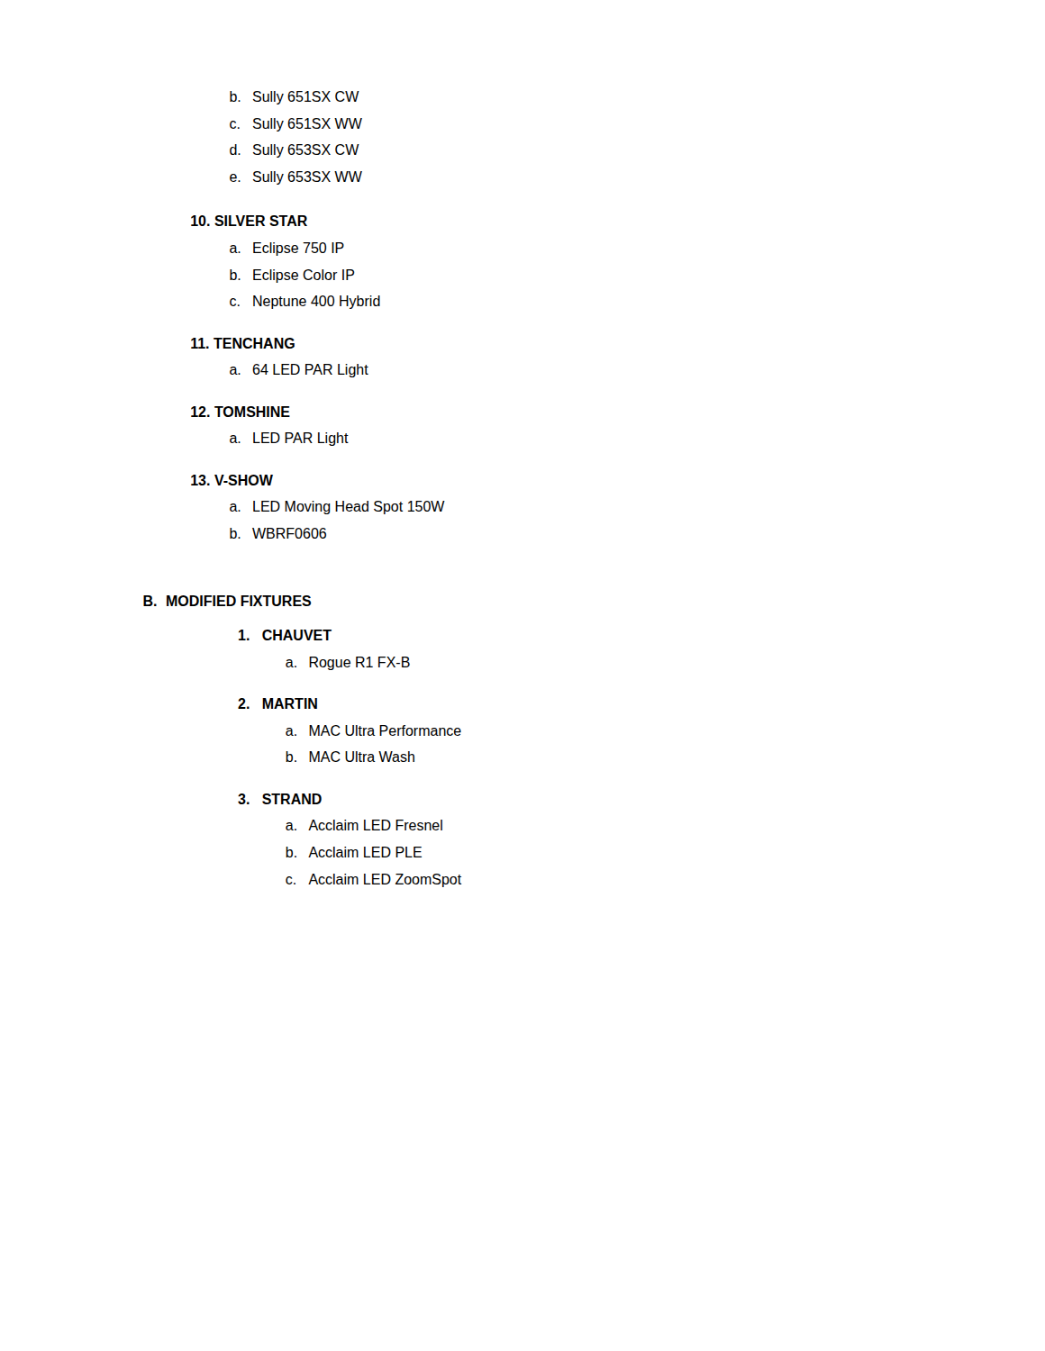b. Sully 651SX CW
c. Sully 651SX WW
d. Sully 653SX CW
e. Sully 653SX WW
10. SILVER STAR
a. Eclipse 750 IP
b. Eclipse Color IP
c. Neptune 400 Hybrid
11. TENCHANG
a. 64 LED PAR Light
12. TOMSHINE
a. LED PAR Light
13. V-SHOW
a. LED Moving Head Spot 150W
b. WBRF0606
B. MODIFIED FIXTURES
1. CHAUVET
a. Rogue R1 FX-B
2. MARTIN
a. MAC Ultra Performance
b. MAC Ultra Wash
3. STRAND
a. Acclaim LED Fresnel
b. Acclaim LED PLE
c. Acclaim LED ZoomSpot